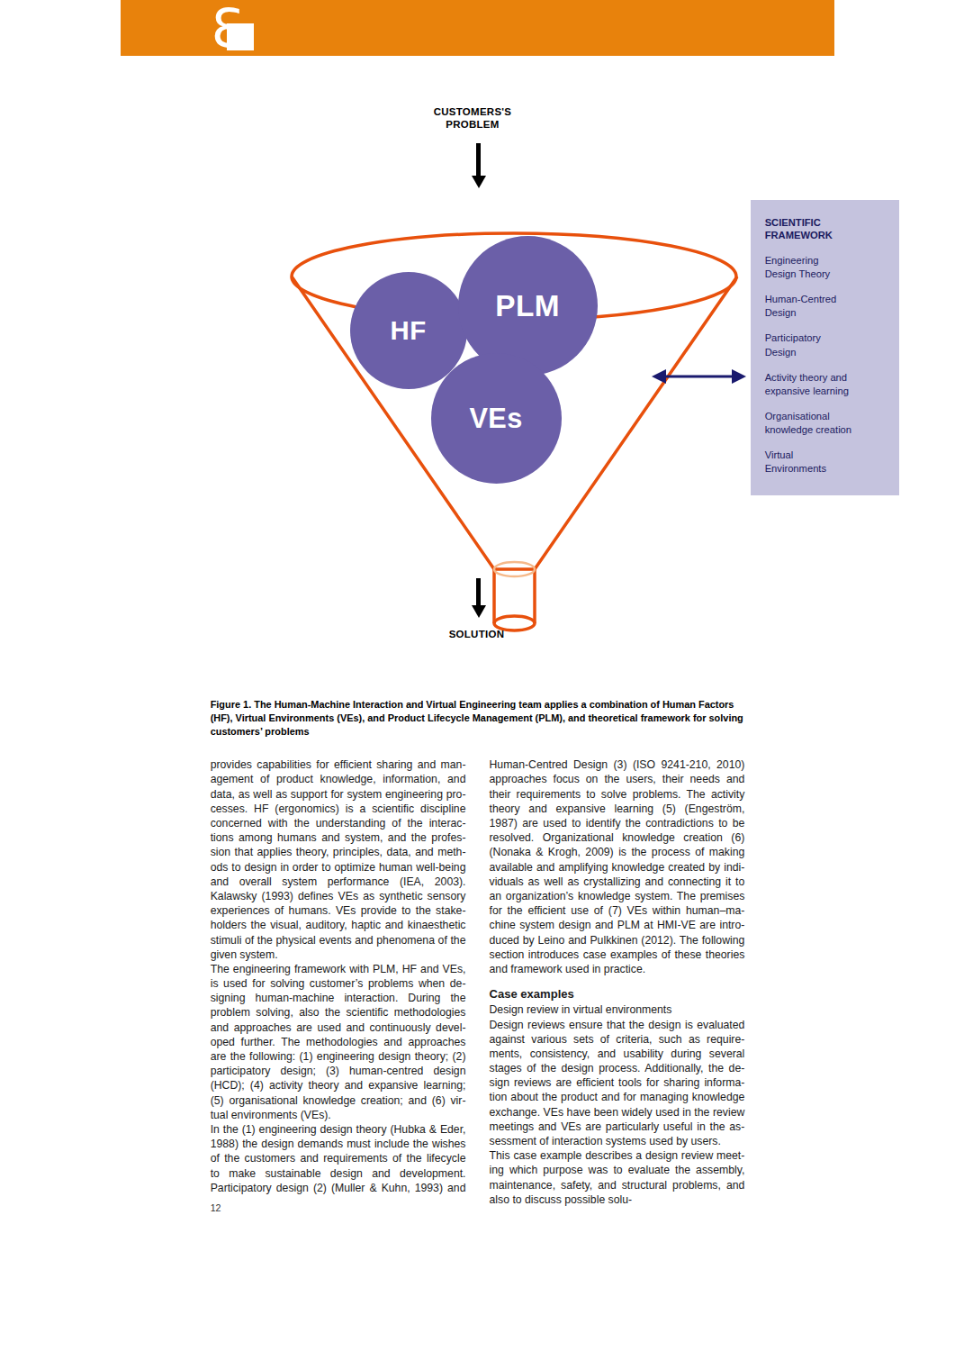ℇ
CUSTOMERS'S
PROBLEM
HF
PLM
VEs
SCIENTIFIC
FRAMEWORK
Engineering
Design Theory
Human-Centred
Design
Participatory
Design
Activity theory and
expansive learning
Organisational
knowledge creation
Virtual
Environments
SOLUTION
Figure 1. The Human-Machine Interaction and Virtual Engineering team applies a combination of Human Factors (HF), Virtual Environments (VEs), and Product Lifecycle Management (PLM), and theoretical framework for solving customers’ problems
provides capabilities for efficient sharing and management of product knowledge, information, and data, as well as support for system engineering processes. HF (ergonomics) is a scientific discipline concerned with the understanding of the interactions among humans and system, and the profession that applies theory, principles, data, and methods to design in order to optimize human well-being and overall system performance (IEA, 2003). Kalawsky (1993) defines VEs as synthetic sensory experiences of humans. VEs provide to the stakeholders the visual, auditory, haptic and kinaesthetic stimuli of the physical events and phenomena of the given system.
The engineering framework with PLM, HF and VEs, is used for solving customer’s problems when designing human-machine interaction. During the problem solving, also the scientific methodologies and approaches are used and continuously developed further. The methodologies and approaches are the following: (1) engineering design theory; (2) participatory design; (3) human-centred design (HCD); (4) activity theory and expansive learning; (5) organisational knowledge creation; and (6) virtual environments (VEs).
In the (1) engineering design theory (Hubka & Eder, 1988) the design demands must include the wishes of the customers and requirements of the lifecycle to make sustainable design and development. Participatory design (2) (Muller & Kuhn, 1993) and Human-Centred Design (3) (ISO 9241-210, 2010) approaches focus on the users, their needs and their requirements to solve problems. The activity theory and expansive learning (5) (Engeström, 1987) are used to identify the contradictions to be resolved. Organizational knowledge creation (6) (Nonaka & Krogh, 2009) is the process of making available and amplifying knowledge created by individuals as well as crystallizing and connecting it to an organization’s knowledge system. The premises for the efficient use of (7) VEs within human–machine system design and PLM at HMI-VE are introduced by Leino and Pulkkinen (2012). The following section introduces case examples of these theories and framework used in practice.
Case examples
Design review in virtual environments
Design reviews ensure that the design is evaluated against various sets of criteria, such as requirements, consistency, and usability during several stages of the design process. Additionally, the design reviews are efficient tools for sharing information about the product and for managing knowledge exchange. VEs have been widely used in the review meetings and VEs are particularly useful in the assessment of interaction systems used by users.
This case example describes a design review meeting which purpose was to evaluate the assembly, maintenance, safety, and structural problems, and also to discuss possible solu-
12